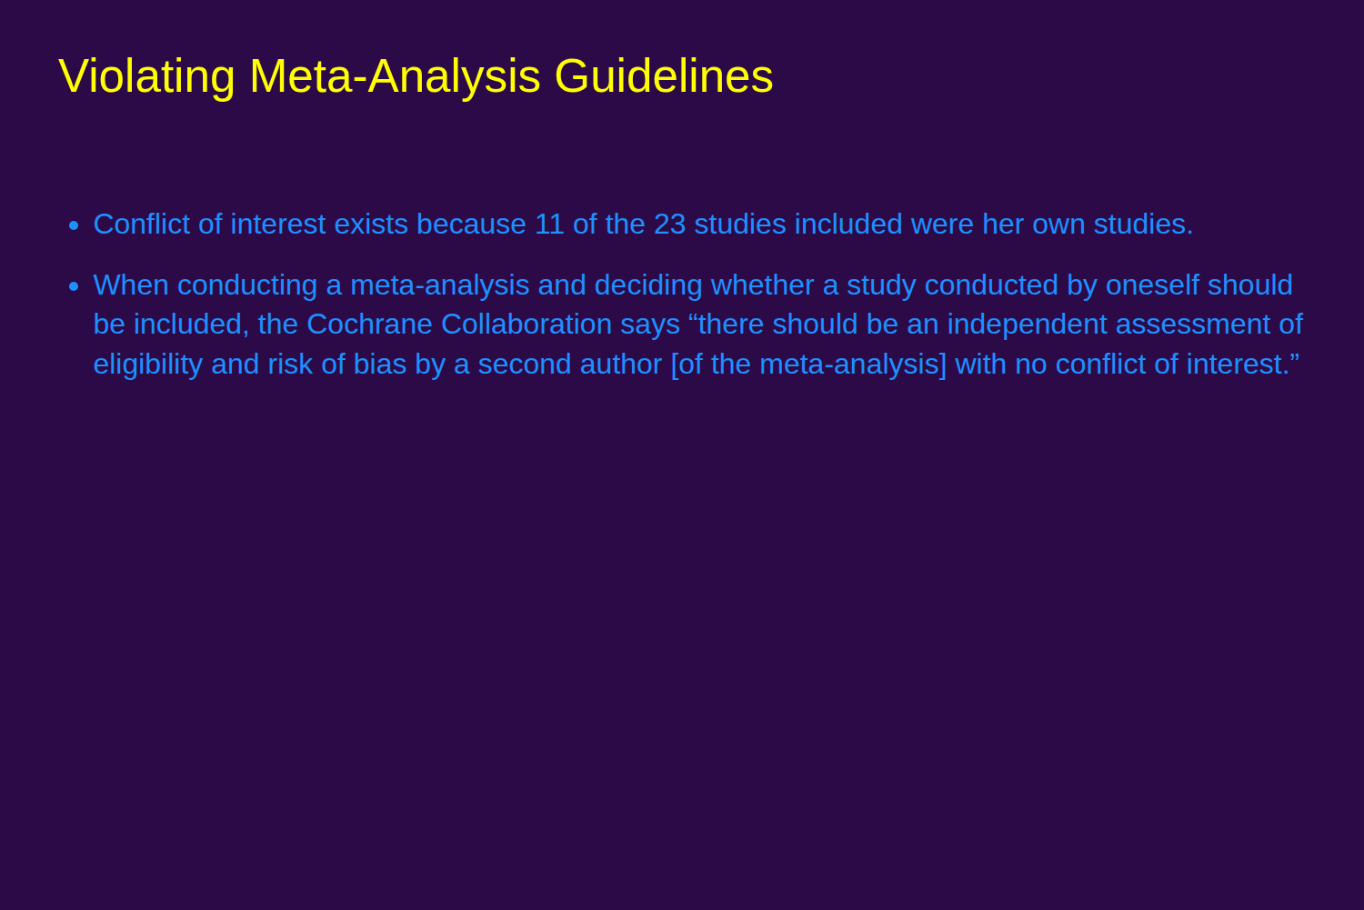Violating Meta-Analysis Guidelines
Conflict of interest exists because 11 of the 23 studies included were her own studies.
When conducting a meta-analysis and deciding whether a study conducted by oneself should be included, the Cochrane Collaboration says “there should be an independent assessment of eligibility and risk of bias by a second author [of the meta-analysis] with no conflict of interest.”